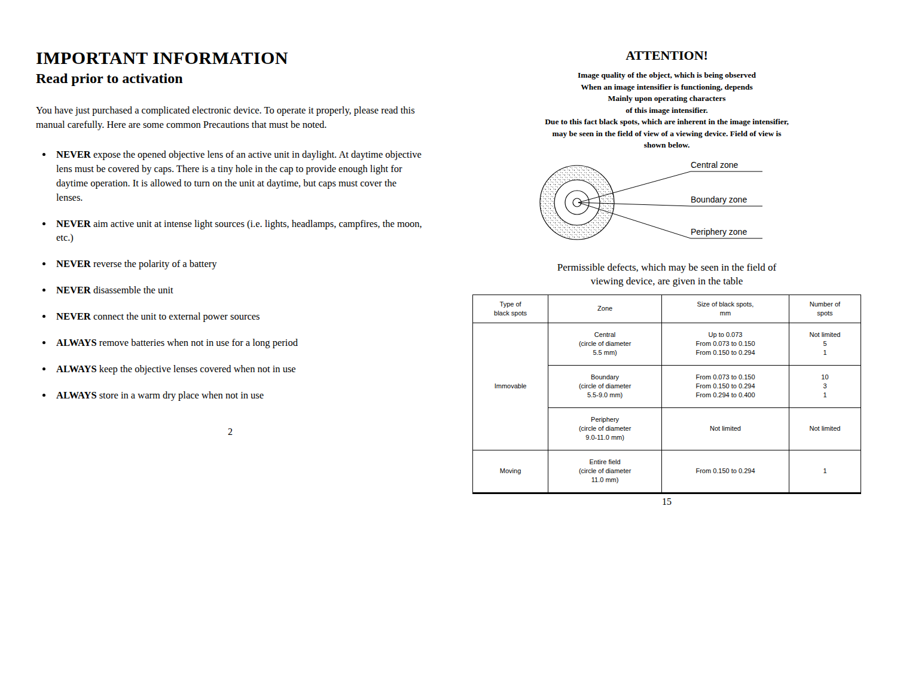IMPORTANT INFORMATION
Read prior to activation
You have just purchased a complicated electronic device. To operate it properly, please read this manual carefully. Here are some common Precautions that must be noted.
NEVER expose the opened objective lens of an active unit in daylight. At daytime objective lens must be covered by caps. There is a tiny hole in the cap to provide enough light for daytime operation. It is allowed to turn on the unit at daytime, but caps must cover the lenses.
NEVER aim active unit at intense light sources (i.e. lights, headlamps, campfires, the moon, etc.)
NEVER reverse the polarity of a battery
NEVER disassemble the unit
NEVER connect the unit to external power sources
ALWAYS remove batteries when not in use for a long period
ALWAYS keep the objective lenses covered when not in use
ALWAYS store in a warm dry place when not in use
2
ATTENTION!
Image quality of the object, which is being observed
When an image intensifier is functioning, depends
Mainly upon operating characters
of this image intensifier.
Due to this fact black spots, which are inherent in the image intensifier,
may be seen in the field of view of a viewing device. Field of view is
shown below.
Central zone Boundary zone Periphery zone
Permissible defects, which may be seen in the field of
viewing device, are given in the table
| Type of black spots | Zone | Size of black spots, mm | Number of spots |
| --- | --- | --- | --- |
| Immovable | Central (circle of diameter 5.5 mm) | Up to 0.073 From 0.073 to 0.150 From 0.150 to 0.294 | Not limited 5 1 |
| Boundary (circle of diameter 5.5-9.0 mm) | From 0.073 to 0.150 From 0.150 to 0.294 From 0.294 to 0.400 | 10 3 1 |
| Periphery (circle of diameter 9.0-11.0 mm) | Not limited | Not limited |
| Moving | Entire field (circle of diameter 11.0 mm) | From 0.150 to 0.294 | 1 |
15